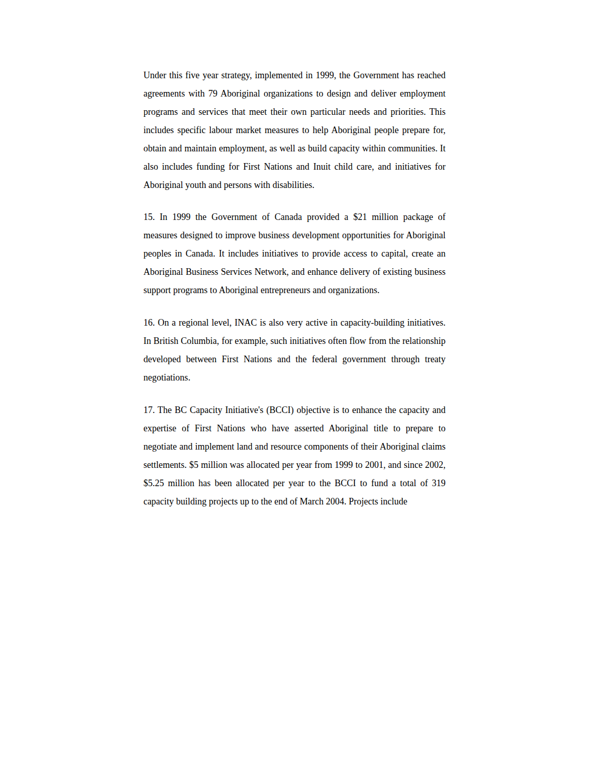Under this five year strategy, implemented in 1999, the Government has reached agreements with 79 Aboriginal organizations to design and deliver employment programs and services that meet their own particular needs and priorities. This includes specific labour market measures to help Aboriginal people prepare for, obtain and maintain employment, as well as build capacity within communities. It also includes funding for First Nations and Inuit child care, and initiatives for Aboriginal youth and persons with disabilities.
15. In 1999 the Government of Canada provided a $21 million package of measures designed to improve business development opportunities for Aboriginal peoples in Canada. It includes initiatives to provide access to capital, create an Aboriginal Business Services Network, and enhance delivery of existing business support programs to Aboriginal entrepreneurs and organizations.
16. On a regional level, INAC is also very active in capacity-building initiatives. In British Columbia, for example, such initiatives often flow from the relationship developed between First Nations and the federal government through treaty negotiations.
17. The BC Capacity Initiative's (BCCI) objective is to enhance the capacity and expertise of First Nations who have asserted Aboriginal title to prepare to negotiate and implement land and resource components of their Aboriginal claims settlements. $5 million was allocated per year from 1999 to 2001, and since 2002, $5.25 million has been allocated per year to the BCCI to fund a total of 319 capacity building projects up to the end of March 2004. Projects include